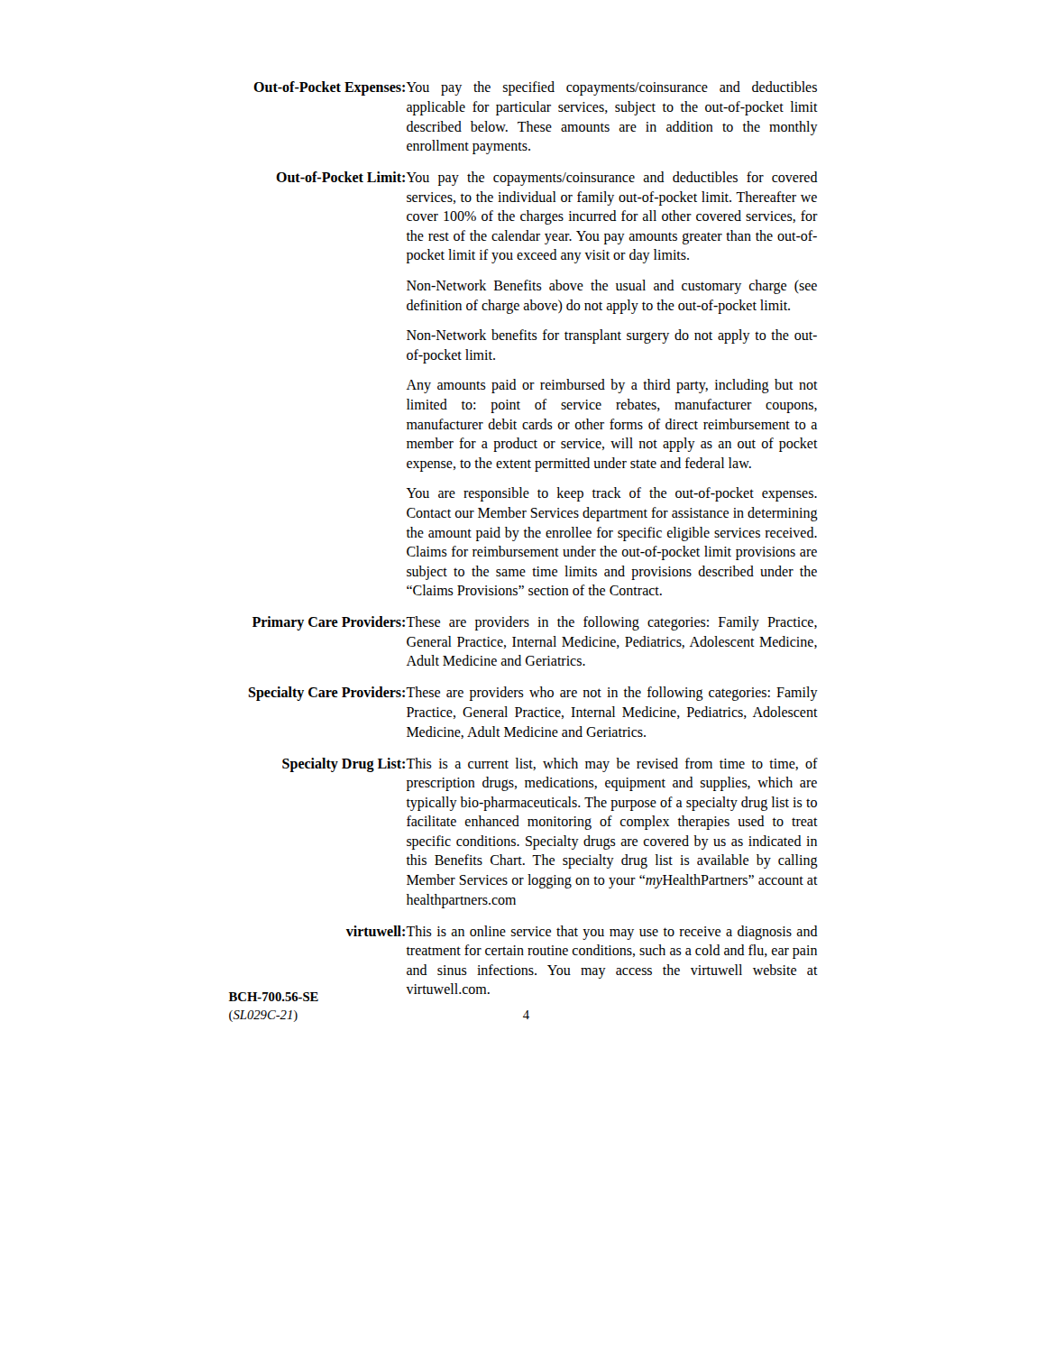| Out-of-Pocket Expenses: | You pay the specified copayments/coinsurance and deductibles applicable for particular services, subject to the out-of-pocket limit described below. These amounts are in addition to the monthly enrollment payments. |
| Out-of-Pocket Limit: | You pay the copayments/coinsurance and deductibles for covered services, to the individual or family out-of-pocket limit. Thereafter we cover 100% of the charges incurred for all other covered services, for the rest of the calendar year. You pay amounts greater than the out-of-pocket limit if you exceed any visit or day limits. Non-Network Benefits above the usual and customary charge (see definition of charge above) do not apply to the out-of-pocket limit. Non-Network benefits for transplant surgery do not apply to the out-of-pocket limit. Any amounts paid or reimbursed by a third party, including but not limited to: point of service rebates, manufacturer coupons, manufacturer debit cards or other forms of direct reimbursement to a member for a product or service, will not apply as an out of pocket expense, to the extent permitted under state and federal law. You are responsible to keep track of the out-of-pocket expenses. Contact our Member Services department for assistance in determining the amount paid by the enrollee for specific eligible services received. Claims for reimbursement under the out-of-pocket limit provisions are subject to the same time limits and provisions described under the “Claims Provisions” section of the Contract. |
| Primary Care Providers: | These are providers in the following categories: Family Practice, General Practice, Internal Medicine, Pediatrics, Adolescent Medicine, Adult Medicine and Geriatrics. |
| Specialty Care Providers: | These are providers who are not in the following categories: Family Practice, General Practice, Internal Medicine, Pediatrics, Adolescent Medicine, Adult Medicine and Geriatrics. |
| Specialty Drug List: | This is a current list, which may be revised from time to time, of prescription drugs, medications, equipment and supplies, which are typically bio-pharmaceuticals. The purpose of a specialty drug list is to facilitate enhanced monitoring of complex therapies used to treat specific conditions. Specialty drugs are covered by us as indicated in this Benefits Chart. The specialty drug list is available by calling Member Services or logging on to your “ my HealthPartners” account at healthpartners.com |
| virtuwell: | This is an online service that you may use to receive a diagnosis and treatment for certain routine conditions, such as a cold and flu, ear pain and sinus infections. You may access the virtuwell website at virtuwell.com. |
BCH-700.56-SE
(SL029C-21) 4